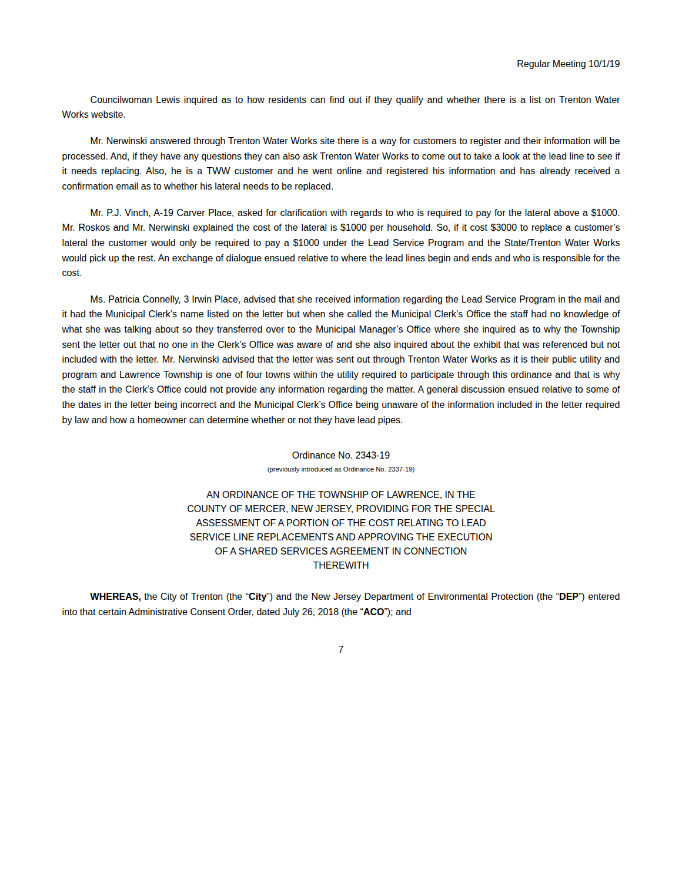Regular Meeting 10/1/19
Councilwoman Lewis inquired as to how residents can find out if they qualify and whether there is a list on Trenton Water Works website.
Mr. Nerwinski answered through Trenton Water Works site there is a way for customers to register and their information will be processed. And, if they have any questions they can also ask Trenton Water Works to come out to take a look at the lead line to see if it needs replacing. Also, he is a TWW customer and he went online and registered his information and has already received a confirmation email as to whether his lateral needs to be replaced.
Mr. P.J. Vinch, A-19 Carver Place, asked for clarification with regards to who is required to pay for the lateral above a $1000. Mr. Roskos and Mr. Nerwinski explained the cost of the lateral is $1000 per household. So, if it cost $3000 to replace a customer’s lateral the customer would only be required to pay a $1000 under the Lead Service Program and the State/Trenton Water Works would pick up the rest. An exchange of dialogue ensued relative to where the lead lines begin and ends and who is responsible for the cost.
Ms. Patricia Connelly, 3 Irwin Place, advised that she received information regarding the Lead Service Program in the mail and it had the Municipal Clerk’s name listed on the letter but when she called the Municipal Clerk’s Office the staff had no knowledge of what she was talking about so they transferred over to the Municipal Manager’s Office where she inquired as to why the Township sent the letter out that no one in the Clerk’s Office was aware of and she also inquired about the exhibit that was referenced but not included with the letter. Mr. Nerwinski advised that the letter was sent out through Trenton Water Works as it is their public utility and program and Lawrence Township is one of four towns within the utility required to participate through this ordinance and that is why the staff in the Clerk’s Office could not provide any information regarding the matter. A general discussion ensued relative to some of the dates in the letter being incorrect and the Municipal Clerk’s Office being unaware of the information included in the letter required by law and how a homeowner can determine whether or not they have lead pipes.
Ordinance No. 2343-19 (previously introduced as Ordinance No. 2337-19)
AN ORDINANCE OF THE TOWNSHIP OF LAWRENCE, IN THE
COUNTY OF MERCER, NEW JERSEY, PROVIDING FOR THE SPECIAL
ASSESSMENT OF A PORTION OF THE COST RELATING TO LEAD
SERVICE LINE REPLACEMENTS AND APPROVING THE EXECUTION
OF A SHARED SERVICES AGREEMENT IN CONNECTION
THEREWITH
WHEREAS, the City of Trenton (the “City”) and the New Jersey Department of Environmental Protection (the “DEP”) entered into that certain Administrative Consent Order, dated July 26, 2018 (the “ACO”); and
7